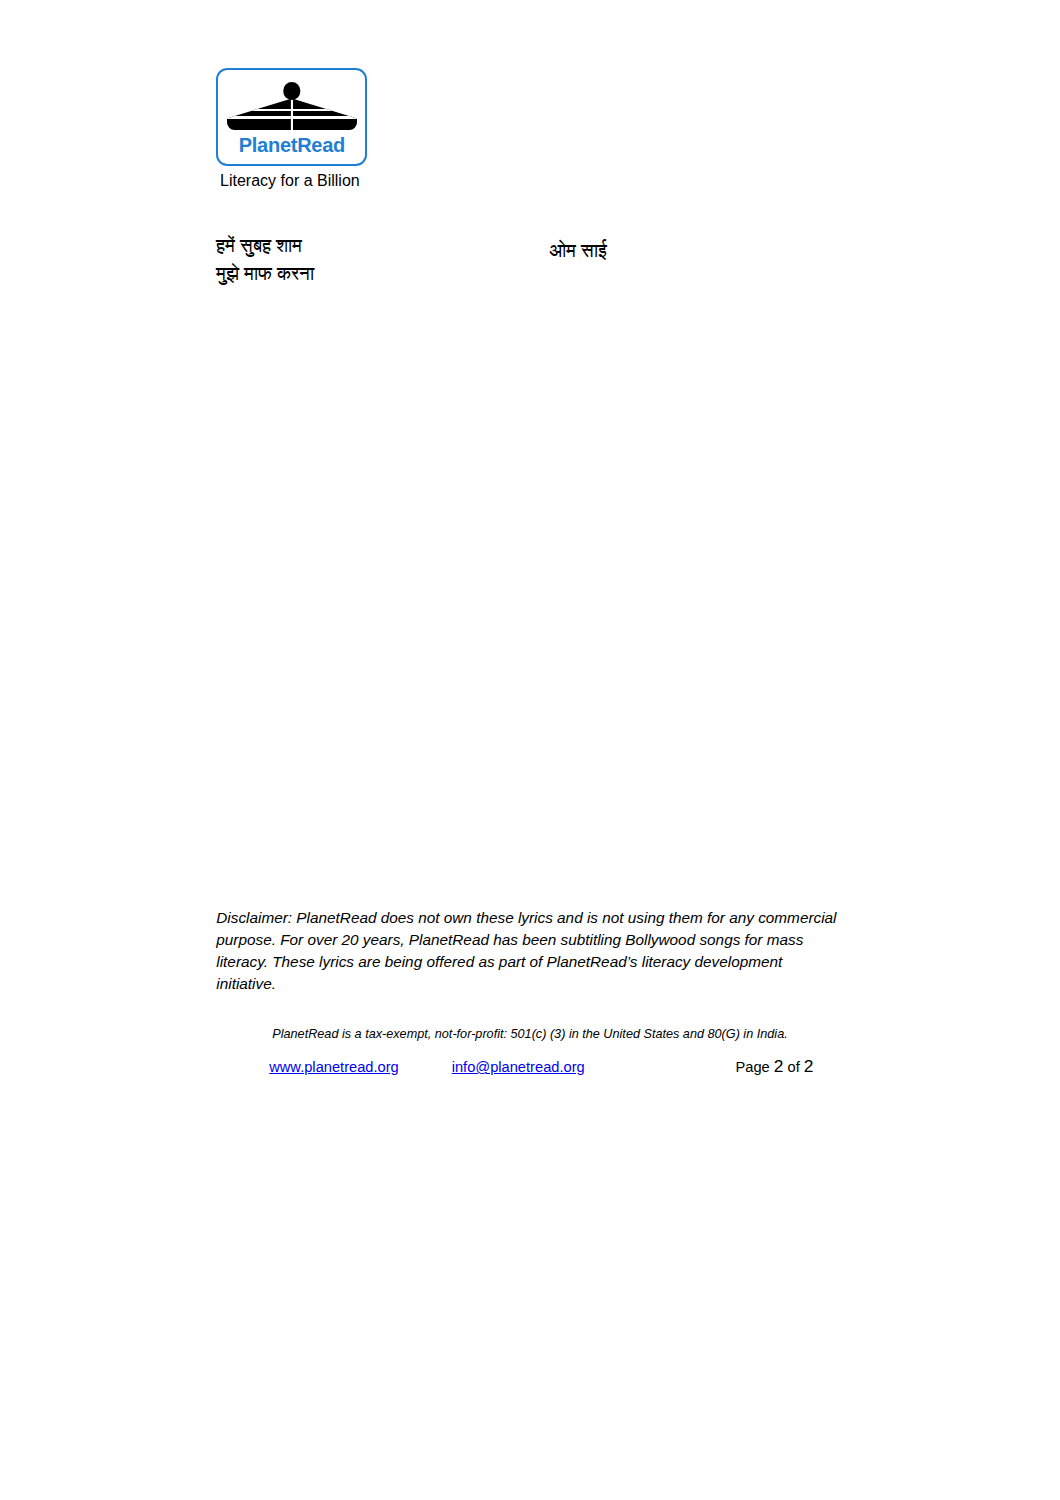Planet Read
Literacy for a Billion
हमें सुबह शाम
मुझे माफ करना
ओम साई
Disclaimer: PlanetRead does not own these lyrics and is not using them for any commercial purpose. For over 20 years, PlanetRead has been subtitling Bollywood songs for mass literacy. These lyrics are being offered as part of PlanetRead’s literacy development initiative.
PlanetRead is a tax-exempt, not-for-profit: 501(c) (3) in the United States and 80(G) in India.
www.planetread.org info@planetread.org Page 2 of 2